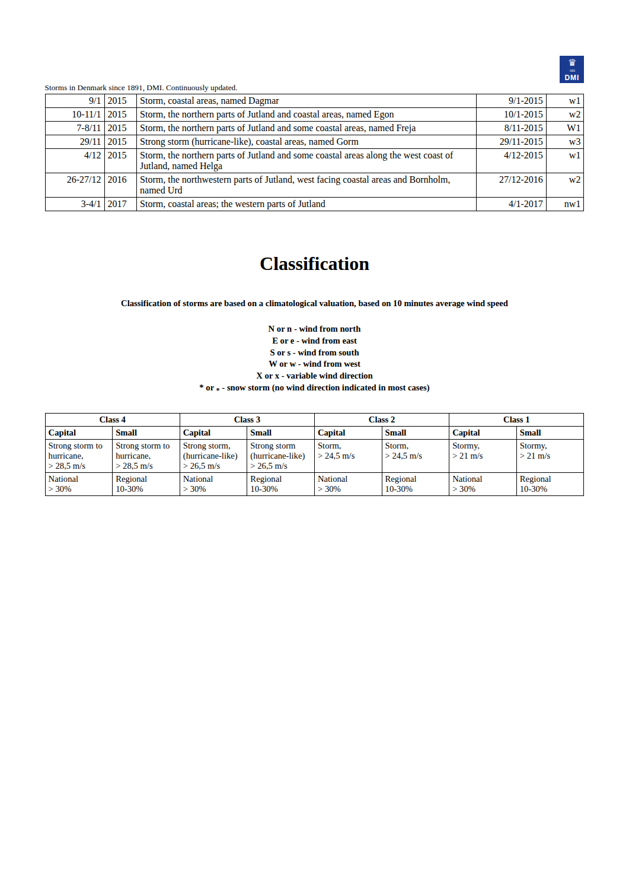♛ ≈≈ DMI
Storms in Denmark since 1891, DMI. Continuously updated.
| 9/1 | 2015 | Storm, coastal areas, named Dagmar | 9/1-2015 | w1 |
| 10-11/1 | 2015 | Storm, the northern parts of Jutland and coastal areas, named Egon | 10/1-2015 | w2 |
| 7-8/11 | 2015 | Storm, the northern parts of Jutland and some coastal areas, named Freja | 8/11-2015 | W1 |
| 29/11 | 2015 | Strong storm (hurricane-like), coastal areas, named Gorm | 29/11-2015 | w3 |
| 4/12 | 2015 | Storm, the northern parts of Jutland and some coastal areas along the west coast of Jutland, named Helga | 4/12-2015 | w1 |
| 26-27/12 | 2016 | Storm, the northwestern parts of Jutland, west facing coastal areas and Bornholm, named Urd | 27/12-2016 | w2 |
| 3-4/1 | 2017 | Storm, coastal areas; the western parts of Jutland | 4/1-2017 | nw1 |
Classification
Classification of storms are based on a climatological valuation, based on 10 minutes average wind speed
N or n - wind from north
E or e - wind from east
S or s - wind from south
W or w - wind from west
X or x - variable wind direction
* or * - snow storm (no wind direction indicated in most cases)
| Class 4 | Class 3 | Class 2 | Class 1 |
| --- | --- | --- | --- |
| Capital | Small | Capital | Small | Capital | Small | Capital | Small |
| Strong storm to hurricane, > 28,5 m/s | Strong storm to hurricane, > 28,5 m/s | Strong storm, (hurricane-like) > 26,5 m/s | Strong storm (hurricane-like) > 26,5 m/s | Storm, > 24,5 m/s | Storm, > 24,5 m/s | Stormy, > 21 m/s | Stormy, > 21 m/s |
| National > 30% | Regional 10-30% | National > 30% | Regional 10-30% | National > 30% | Regional 10-30% | National > 30% | Regional 10-30% |